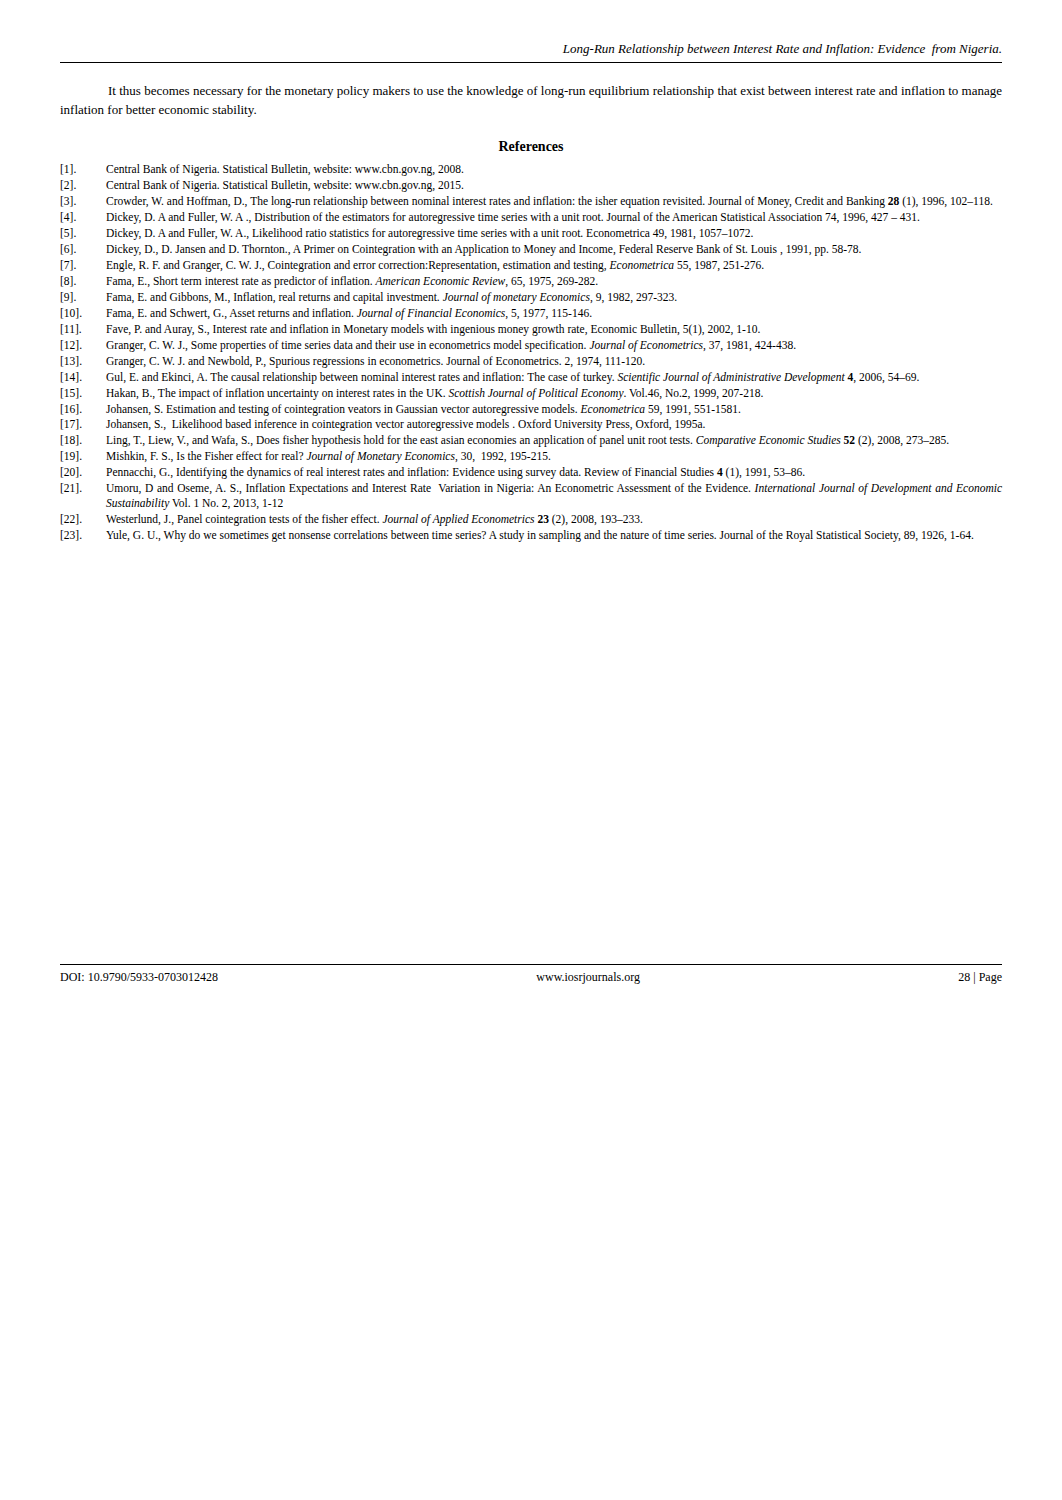Long-Run Relationship between Interest Rate and Inflation: Evidence from Nigeria.
It thus becomes necessary for the monetary policy makers to use the knowledge of long-run equilibrium relationship that exist between interest rate and inflation to manage inflation for better economic stability.
References
| [1]. | Central Bank of Nigeria. Statistical Bulletin, website: www.cbn.gov.ng, 2008. |
| [2]. | Central Bank of Nigeria. Statistical Bulletin, website: www.cbn.gov.ng, 2015. |
| [3]. | Crowder, W. and Hoffman, D., The long-run relationship between nominal interest rates and inflation: the isher equation revisited. Journal of Money, Credit and Banking 28 (1), 1996, 102–118. |
| [4]. | Dickey, D. A and Fuller, W. A ., Distribution of the estimators for autoregressive time series with a unit root. Journal of the American Statistical Association 74, 1996, 427 – 431. |
| [5]. | Dickey, D. A and Fuller, W. A., Likelihood ratio statistics for autoregressive time series with a unit root. Econometrica 49, 1981, 1057–1072. |
| [6]. | Dickey, D., D. Jansen and D. Thornton., A Primer on Cointegration with an Application to Money and Income, Federal Reserve Bank of St. Louis , 1991, pp. 58-78. |
| [7]. | Engle, R. F. and Granger, C. W. J., Cointegration and error correction:Representation, estimation and testing, Econometrica 55, 1987, 251-276. |
| [8]. | Fama, E., Short term interest rate as predictor of inflation. American Economic Review , 65, 1975, 269-282. |
| [9]. | Fama, E. and Gibbons, M., Inflation, real returns and capital investment. Journal of monetary Economics , 9, 1982, 297-323. |
| [10]. | Fama, E. and Schwert, G., Asset returns and inflation. Journal of Financial Economics , 5, 1977, 115-146. |
| [11]. | Fave, P. and Auray, S., Interest rate and inflation in Monetary models with ingenious money growth rate, Economic Bulletin, 5(1), 2002, 1-10. |
| [12]. | Granger, C. W. J., Some properties of time series data and their use in econometrics model specification. Journal of Econometrics , 37, 1981, 424-438. |
| [13]. | Granger, C. W. J. and Newbold, P., Spurious regressions in econometrics. Journal of Econometrics. 2, 1974, 111-120. |
| [14]. | Gul, E. and Ekinci, A. The causal relationship between nominal interest rates and inflation: The case of turkey. Scientific Journal of Administrative Development 4 , 2006, 54–69. |
| [15]. | Hakan, B., The impact of inflation uncertainty on interest rates in the UK. Scottish Journal of Political Economy . Vol.46, No.2, 1999, 207-218. |
| [16]. | Johansen, S. Estimation and testing of cointegration veators in Gaussian vector autoregressive models. Econometrica 59, 1991, 551-1581. |
| [17]. | Johansen, S., Likelihood based inference in cointegration vector autoregressive models . Oxford University Press, Oxford, 1995a. |
| [18]. | Ling, T., Liew, V., and Wafa, S., Does fisher hypothesis hold for the east asian economies an application of panel unit root tests. Comparative Economic Studies 52 (2), 2008, 273–285. |
| [19]. | Mishkin, F. S., Is the Fisher effect for real? Journal of Monetary Economics , 30, 1992, 195-215. |
| [20]. | Pennacchi, G., Identifying the dynamics of real interest rates and inflation: Evidence using survey data. Review of Financial Studies 4 (1), 1991, 53–86. |
| [21]. | Umoru, D and Oseme, A. S., Inflation Expectations and Interest Rate Variation in Nigeria: An Econometric Assessment of the Evidence. International Journal of Development and Economic Sustainability Vol. 1 No. 2, 2013, 1-12 |
| [22]. | Westerlund, J., Panel cointegration tests of the fisher effect. Journal of Applied Econometrics 23 (2), 2008, 193–233. |
| [23]. | Yule, G. U., Why do we sometimes get nonsense correlations between time series? A study in sampling and the nature of time series. Journal of the Royal Statistical Society, 89, 1926, 1-64. |
DOI: 10.9790/5933-0703012428
www.iosrjournals.org
28 | Page